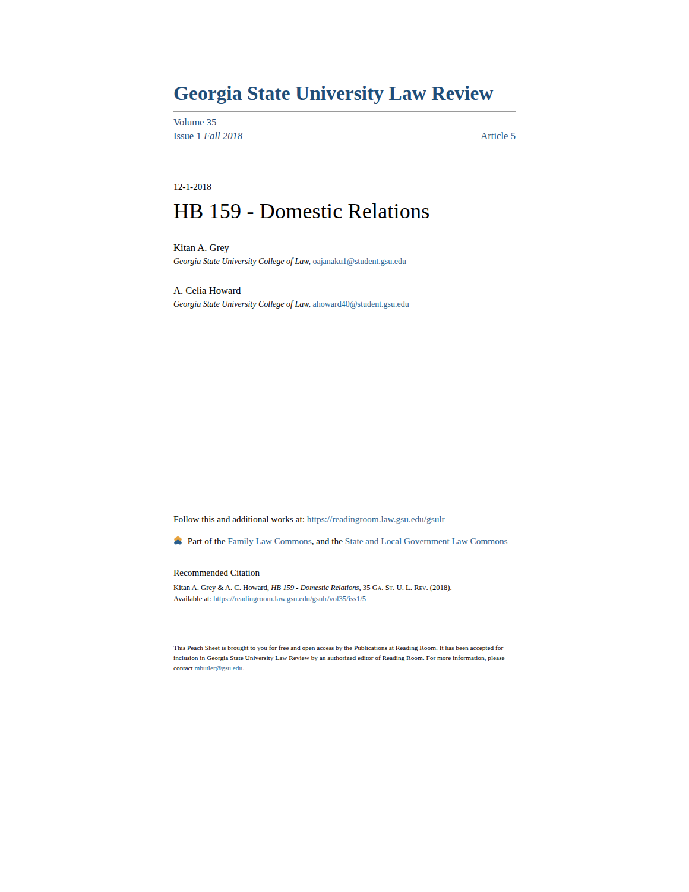Georgia State University Law Review
Volume 35 Issue 1 Fall 2018
Article 5
12-1-2018
HB 159 - Domestic Relations
Kitan A. Grey
Georgia State University College of Law, oajanaku1@student.gsu.edu
A. Celia Howard
Georgia State University College of Law, ahoward40@student.gsu.edu
Follow this and additional works at: https://readingroom.law.gsu.edu/gsulr
Part of the Family Law Commons, and the State and Local Government Law Commons
Recommended Citation
Kitan A. Grey & A. C. Howard, HB 159 - Domestic Relations, 35 Ga. St. U. L. Rev. (2018).
Available at: https://readingroom.law.gsu.edu/gsulr/vol35/iss1/5
This Peach Sheet is brought to you for free and open access by the Publications at Reading Room. It has been accepted for inclusion in Georgia State University Law Review by an authorized editor of Reading Room. For more information, please contact mbutler@gsu.edu.